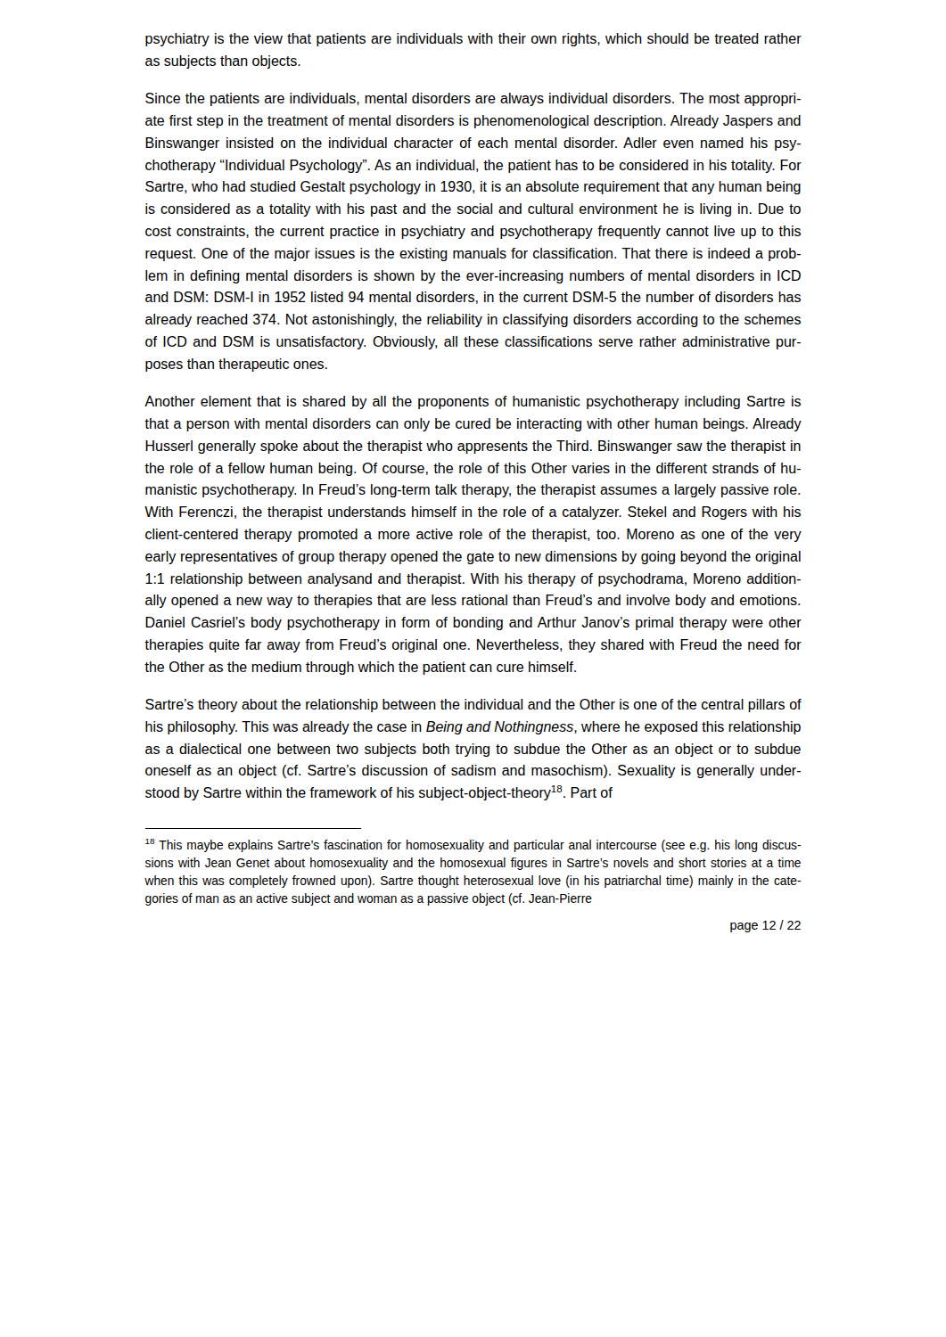psychiatry is the view that patients are individuals with their own rights, which should be treated rather as subjects than objects.
Since the patients are individuals, mental disorders are always individual disorders. The most appropriate first step in the treatment of mental disorders is phenomenological description. Already Jaspers and Binswanger insisted on the individual character of each mental disorder. Adler even named his psychotherapy “Individual Psychology”. As an individual, the patient has to be considered in his totality. For Sartre, who had studied Gestalt psychology in 1930, it is an absolute requirement that any human being is considered as a totality with his past and the social and cultural environment he is living in. Due to cost constraints, the current practice in psychiatry and psychotherapy frequently cannot live up to this request. One of the major issues is the existing manuals for classification. That there is indeed a problem in defining mental disorders is shown by the ever-increasing numbers of mental disorders in ICD and DSM: DSM-I in 1952 listed 94 mental disorders, in the current DSM-5 the number of disorders has already reached 374. Not astonishingly, the reliability in classifying disorders according to the schemes of ICD and DSM is unsatisfactory. Obviously, all these classifications serve rather administrative purposes than therapeutic ones.
Another element that is shared by all the proponents of humanistic psychotherapy including Sartre is that a person with mental disorders can only be cured be interacting with other human beings. Already Husserl generally spoke about the therapist who appresents the Third. Binswanger saw the therapist in the role of a fellow human being. Of course, the role of this Other varies in the different strands of humanistic psychotherapy. In Freud’s long-term talk therapy, the therapist assumes a largely passive role. With Ferenczi, the therapist understands himself in the role of a catalyzer. Stekel and Rogers with his client-centered therapy promoted a more active role of the therapist, too. Moreno as one of the very early representatives of group therapy opened the gate to new dimensions by going beyond the original 1:1 relationship between analysand and therapist. With his therapy of psychodrama, Moreno additionally opened a new way to therapies that are less rational than Freud’s and involve body and emotions. Daniel Casriel’s body psychotherapy in form of bonding and Arthur Janov’s primal therapy were other therapies quite far away from Freud’s original one. Nevertheless, they shared with Freud the need for the Other as the medium through which the patient can cure himself.
Sartre’s theory about the relationship between the individual and the Other is one of the central pillars of his philosophy. This was already the case in Being and Nothingness, where he exposed this relationship as a dialectical one between two subjects both trying to subdue the Other as an object or to subdue oneself as an object (cf. Sartre’s discussion of sadism and masochism). Sexuality is generally understood by Sartre within the framework of his subject-object-theory18. Part of
18 This maybe explains Sartre’s fascination for homosexuality and particular anal intercourse (see e.g. his long discussions with Jean Genet about homosexuality and the homosexual figures in Sartre’s novels and short stories at a time when this was completely frowned upon). Sartre thought heterosexual love (in his patriarchal time) mainly in the categories of man as an active subject and woman as a passive object (cf. Jean-Pierre
page 12 / 22